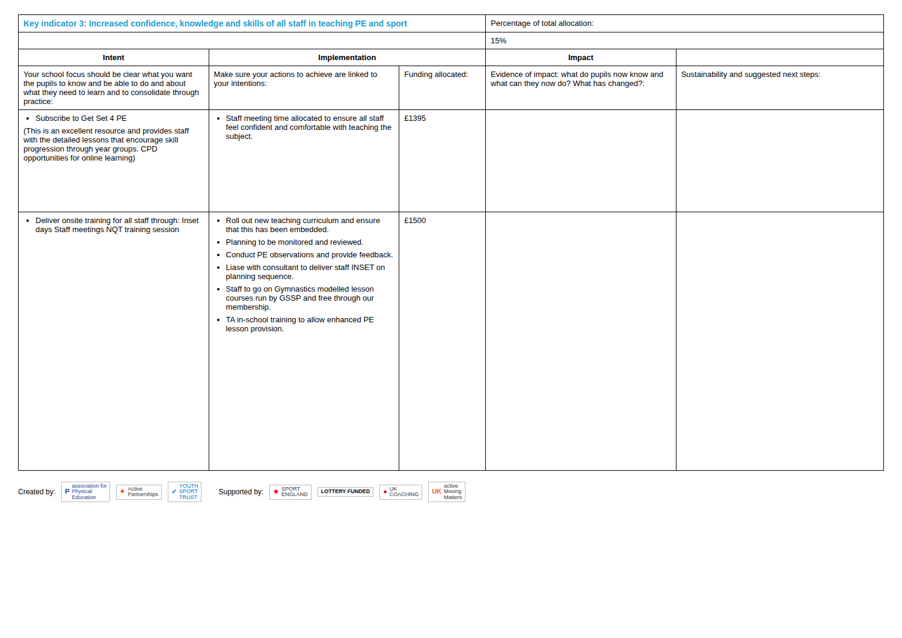| Key indicator 3: Increased confidence, knowledge and skills of all staff in teaching PE and sport | Percentage of total allocation: |
| | 15% |
| Intent | Implementation | Impact | |
| Your school focus should be clear what you want the pupils to know and be able to do and about what they need to learn and to consolidate through practice: | Make sure your actions to achieve are linked to your intentions: | Funding allocated: | Evidence of impact: what do pupils now know and what can they now do? What has changed?: | Sustainability and suggested next steps: |
| Subscribe to Get Set 4 PE (This is an excellent resource and provides staff with the detailed lessons that encourage skill progression through year groups. CPD opportunities for online learning) | Staff meeting time allocated to ensure all staff feel confident and comfortable with teaching the subject. | £1395 | | |
| Deliver onsite training for all staff through: Inset days Staff meetings NQT training session | Roll out new teaching curriculum and ensure that this has been embedded. Planning to be monitored and reviewed. Conduct PE observations and provide feedback. Liase with consultant to deliver staff INSET on planning sequence. Staff to go on Gymnastics modelled lesson courses run by GSSP and free through our membership. TA in-school training to allow enhanced PE lesson provision. | £1500 | | |
Created by: P association for
Physical
Education ✦ Active
Partnerships ✓ YOUTH
SPORT
TRUST Supported by: ★ SPORT
ENGLAND LOTTERY FUNDED ● UK
COACHING UK active
Moving
Matters